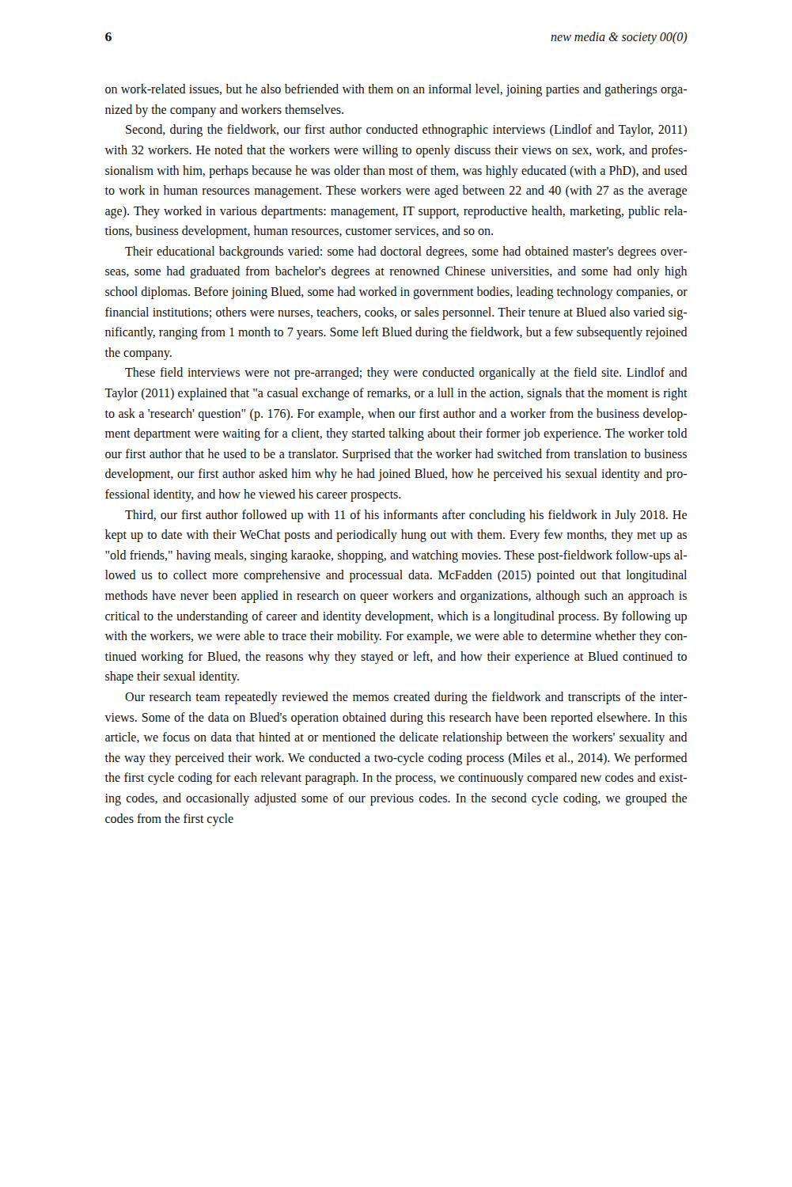6 new media & society 00(0)
on work-related issues, but he also befriended with them on an informal level, joining parties and gatherings organized by the company and workers themselves.
Second, during the fieldwork, our first author conducted ethnographic interviews (Lindlof and Taylor, 2011) with 32 workers. He noted that the workers were willing to openly discuss their views on sex, work, and professionalism with him, perhaps because he was older than most of them, was highly educated (with a PhD), and used to work in human resources management. These workers were aged between 22 and 40 (with 27 as the average age). They worked in various departments: management, IT support, reproductive health, marketing, public relations, business development, human resources, customer services, and so on.
Their educational backgrounds varied: some had doctoral degrees, some had obtained master's degrees overseas, some had graduated from bachelor's degrees at renowned Chinese universities, and some had only high school diplomas. Before joining Blued, some had worked in government bodies, leading technology companies, or financial institutions; others were nurses, teachers, cooks, or sales personnel. Their tenure at Blued also varied significantly, ranging from 1 month to 7 years. Some left Blued during the fieldwork, but a few subsequently rejoined the company.
These field interviews were not pre-arranged; they were conducted organically at the field site. Lindlof and Taylor (2011) explained that "a casual exchange of remarks, or a lull in the action, signals that the moment is right to ask a 'research' question" (p. 176). For example, when our first author and a worker from the business development department were waiting for a client, they started talking about their former job experience. The worker told our first author that he used to be a translator. Surprised that the worker had switched from translation to business development, our first author asked him why he had joined Blued, how he perceived his sexual identity and professional identity, and how he viewed his career prospects.
Third, our first author followed up with 11 of his informants after concluding his fieldwork in July 2018. He kept up to date with their WeChat posts and periodically hung out with them. Every few months, they met up as "old friends," having meals, singing karaoke, shopping, and watching movies. These post-fieldwork follow-ups allowed us to collect more comprehensive and processual data. McFadden (2015) pointed out that longitudinal methods have never been applied in research on queer workers and organizations, although such an approach is critical to the understanding of career and identity development, which is a longitudinal process. By following up with the workers, we were able to trace their mobility. For example, we were able to determine whether they continued working for Blued, the reasons why they stayed or left, and how their experience at Blued continued to shape their sexual identity.
Our research team repeatedly reviewed the memos created during the fieldwork and transcripts of the interviews. Some of the data on Blued's operation obtained during this research have been reported elsewhere. In this article, we focus on data that hinted at or mentioned the delicate relationship between the workers' sexuality and the way they perceived their work. We conducted a two-cycle coding process (Miles et al., 2014). We performed the first cycle coding for each relevant paragraph. In the process, we continuously compared new codes and existing codes, and occasionally adjusted some of our previous codes. In the second cycle coding, we grouped the codes from the first cycle